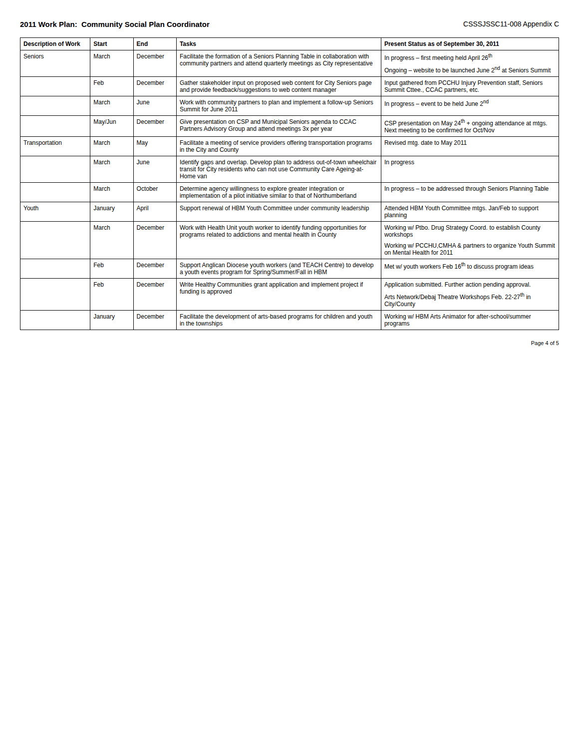2011 Work Plan: Community Social Plan Coordinator
CSSSJSSC11-008 Appendix C
| Description of Work | Start | End | Tasks | Present Status as of September 30, 2011 |
| --- | --- | --- | --- | --- |
| Seniors | March | December | Facilitate the formation of a Seniors Planning Table in collaboration with community partners and attend quarterly meetings as City representative | In progress – first meeting held April 26 th Ongoing – website to be launched June 2 nd at Seniors Summit |
| | Feb | December | Gather stakeholder input on proposed web content for City Seniors page and provide feedback/suggestions to web content manager | Input gathered from PCCHU Injury Prevention staff, Seniors Summit Cttee., CCAC partners, etc. |
| | March | June | Work with community partners to plan and implement a follow-up Seniors Summit for June 2011 | In progress – event to be held June 2 nd |
| | May/Jun | December | Give presentation on CSP and Municipal Seniors agenda to CCAC Partners Advisory Group and attend meetings 3x per year | CSP presentation on May 24 th + ongoing attendance at mtgs. Next meeting to be confirmed for Oct/Nov |
| Transportation | March | May | Facilitate a meeting of service providers offering transportation programs in the City and County | Revised mtg. date to May 2011 |
| | March | June | Identify gaps and overlap. Develop plan to address out-of-town wheelchair transit for City residents who can not use Community Care Ageing-at-Home van | In progress |
| | March | October | Determine agency willingness to explore greater integration or implementation of a pilot initiative similar to that of Northumberland | In progress – to be addressed through Seniors Planning Table |
| Youth | January | April | Support renewal of HBM Youth Committee under community leadership | Attended HBM Youth Committee mtgs. Jan/Feb to support planning |
| | March | December | Work with Health Unit youth worker to identify funding opportunities for programs related to addictions and mental health in County | Working w/ Ptbo. Drug Strategy Coord. to establish County workshops Working w/ PCCHU,CMHA & partners to organize Youth Summit on Mental Health for 2011 |
| | Feb | December | Support Anglican Diocese youth workers (and TEACH Centre) to develop a youth events program for Spring/Summer/Fall in HBM | Met w/ youth workers Feb 16 th to discuss program ideas |
| | Feb | December | Write Healthy Communities grant application and implement project if funding is approved | Application submitted. Further action pending approval. Arts Network/Debaj Theatre Workshops Feb. 22-27 th in City/County |
| | January | December | Facilitate the development of arts-based programs for children and youth in the townships | Working w/ HBM Arts Animator for after-school/summer programs |
Page 4 of 5